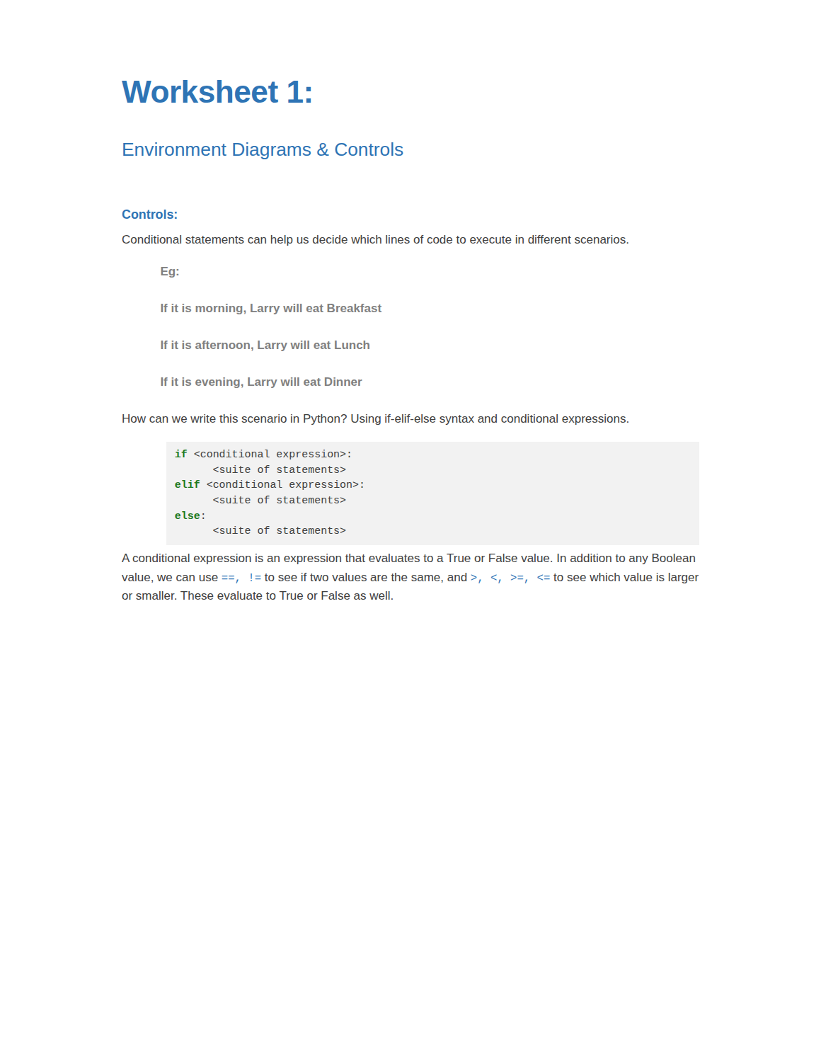Worksheet 1:
Environment Diagrams & Controls
Controls:
Conditional statements can help us decide which lines of code to execute in different scenarios.
Eg:
If it is morning, Larry will eat Breakfast
If it is afternoon, Larry will eat Lunch
If it is evening, Larry will eat Dinner
How can we write this scenario in Python? Using if-elif-else syntax and conditional expressions.
if <conditional expression>:
      <suite of statements>
elif <conditional expression>:
      <suite of statements>
else:
      <suite of statements>
A conditional expression is an expression that evaluates to a True or False value. In addition to any Boolean value, we can use ==, != to see if two values are the same, and >, <, >=, <= to see which value is larger or smaller. These evaluate to True or False as well.